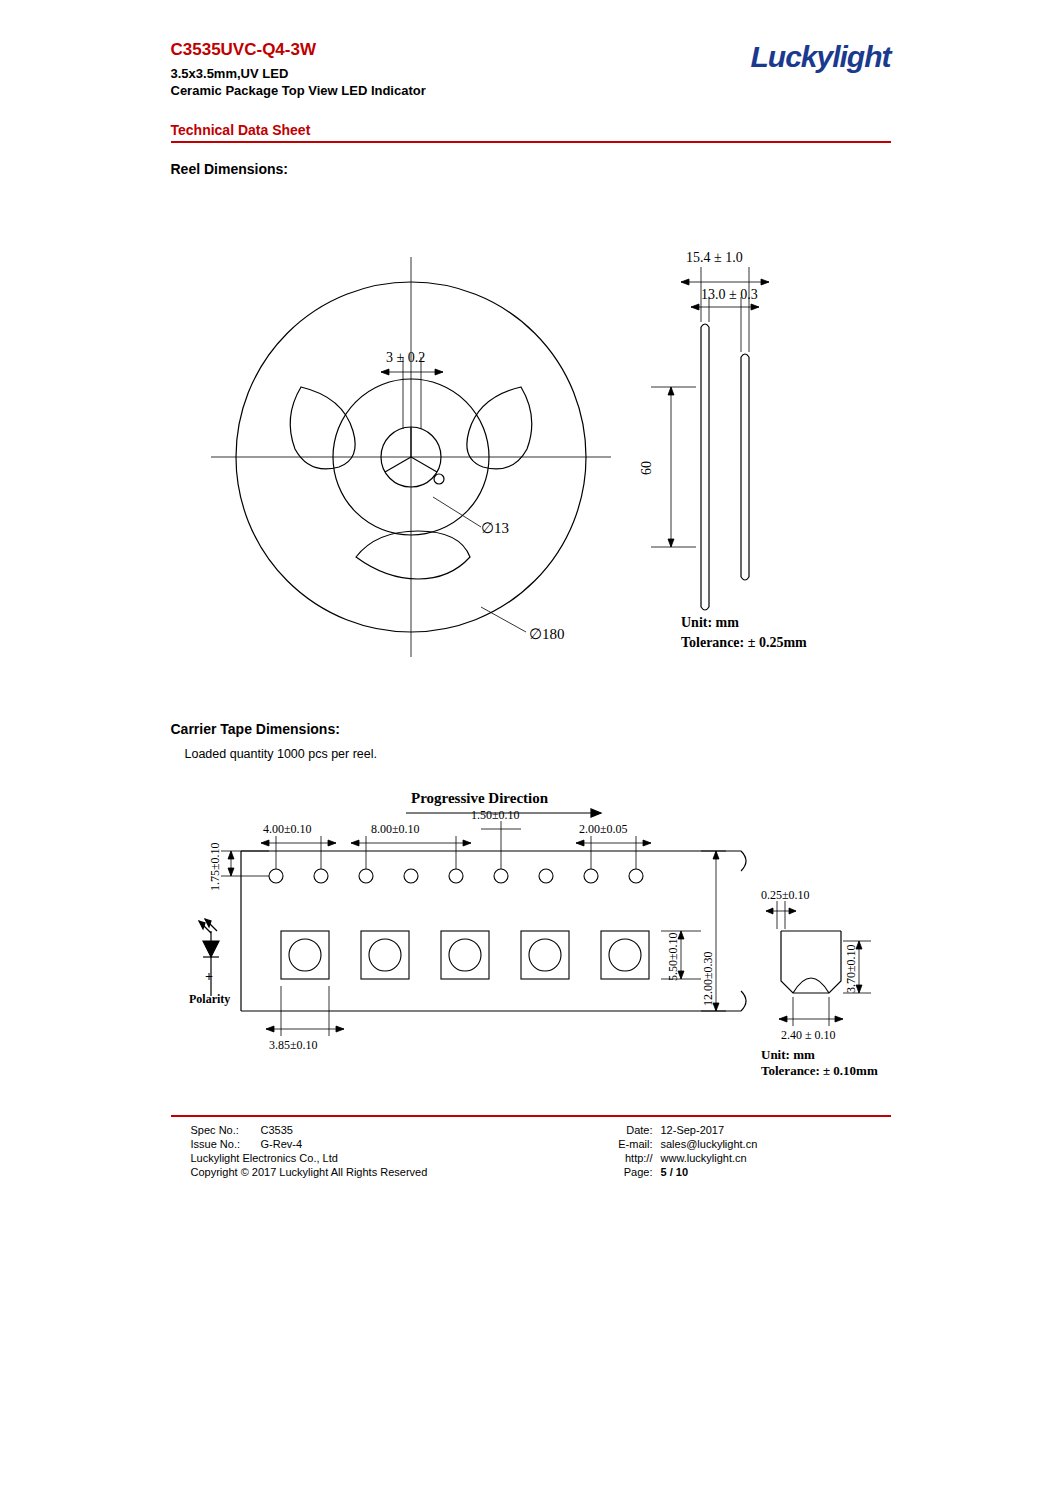C3535UVC-Q4-3W
3.5x3.5mm,UV LED
Ceramic Package Top View LED Indicator
Luckylight
Technical Data Sheet
Reel Dimensions:
3 ± 0.2 ∅13 ∅180 15.4 ± 1.0 13.0 ± 0.3 60 Unit: mm Tolerance: ± 0.25mm
Carrier Tape Dimensions:
Loaded quantity 1000 pcs per reel.
Progressive Direction 4.00±0.10 8.00±0.10 1.50±0.10 2.00±0.05 1.75±0.10 5.50±0.10 12.00±0.30 3.85±0.10 + Polarity 0.25±0.10 3.70±0.10 2.40 ± 0.10 Unit: mm Tolerance: ± 0.10mm
| Spec No.: C3535 | Date: 12-Sep-2017 |
| Issue No.: G-Rev-4 | E-mail: sales@luckylight.cn |
| Luckylight Electronics Co., Ltd | http:// www.luckylight.cn |
| Copyright © 2017 Luckylight All Rights Reserved | Page: 5 / 10 |